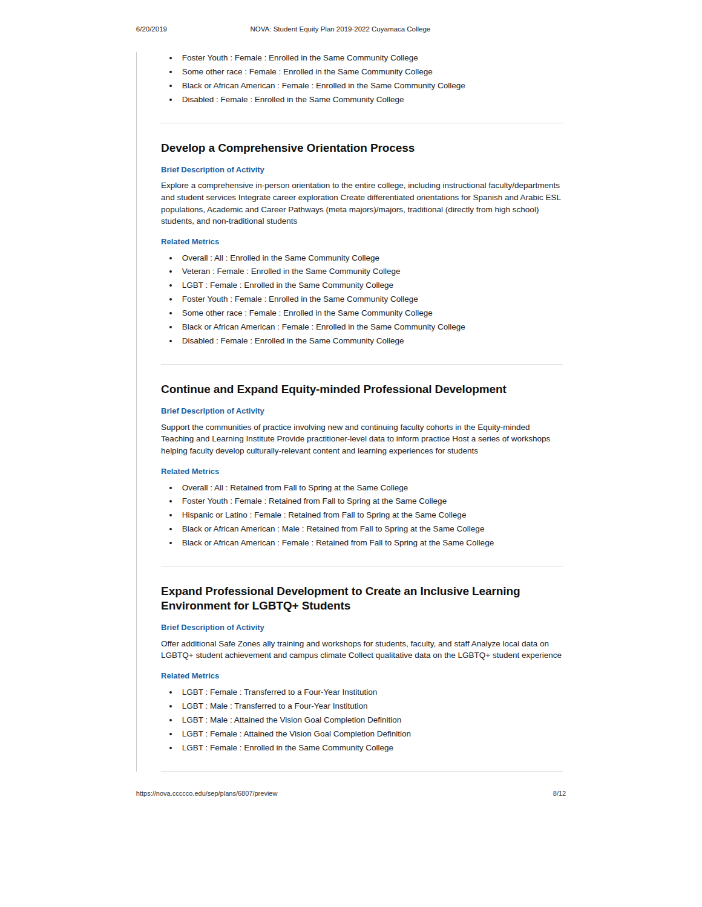6/20/2019
NOVA: Student Equity Plan 2019-2022 Cuyamaca College
Foster Youth : Female : Enrolled in the Same Community College
Some other race : Female : Enrolled in the Same Community College
Black or African American : Female : Enrolled in the Same Community College
Disabled : Female : Enrolled in the Same Community College
Develop a Comprehensive Orientation Process
Brief Description of Activity
Explore a comprehensive in-person orientation to the entire college, including instructional faculty/departments and student services Integrate career exploration Create differentiated orientations for Spanish and Arabic ESL populations, Academic and Career Pathways (meta majors)/majors, traditional (directly from high school) students, and non-traditional students
Related Metrics
Overall : All : Enrolled in the Same Community College
Veteran : Female : Enrolled in the Same Community College
LGBT : Female : Enrolled in the Same Community College
Foster Youth : Female : Enrolled in the Same Community College
Some other race : Female : Enrolled in the Same Community College
Black or African American : Female : Enrolled in the Same Community College
Disabled : Female : Enrolled in the Same Community College
Continue and Expand Equity-minded Professional Development
Brief Description of Activity
Support the communities of practice involving new and continuing faculty cohorts in the Equity-minded Teaching and Learning Institute Provide practitioner-level data to inform practice Host a series of workshops helping faculty develop culturally-relevant content and learning experiences for students
Related Metrics
Overall : All : Retained from Fall to Spring at the Same College
Foster Youth : Female : Retained from Fall to Spring at the Same College
Hispanic or Latino : Female : Retained from Fall to Spring at the Same College
Black or African American : Male : Retained from Fall to Spring at the Same College
Black or African American : Female : Retained from Fall to Spring at the Same College
Expand Professional Development to Create an Inclusive Learning Environment for LGBTQ+ Students
Brief Description of Activity
Offer additional Safe Zones ally training and workshops for students, faculty, and staff Analyze local data on LGBTQ+ student achievement and campus climate Collect qualitative data on the LGBTQ+ student experience
Related Metrics
LGBT : Female : Transferred to a Four-Year Institution
LGBT : Male : Transferred to a Four-Year Institution
LGBT : Male : Attained the Vision Goal Completion Definition
LGBT : Female : Attained the Vision Goal Completion Definition
LGBT : Female : Enrolled in the Same Community College
https://nova.ccccco.edu/sep/plans/6807/preview
8/12